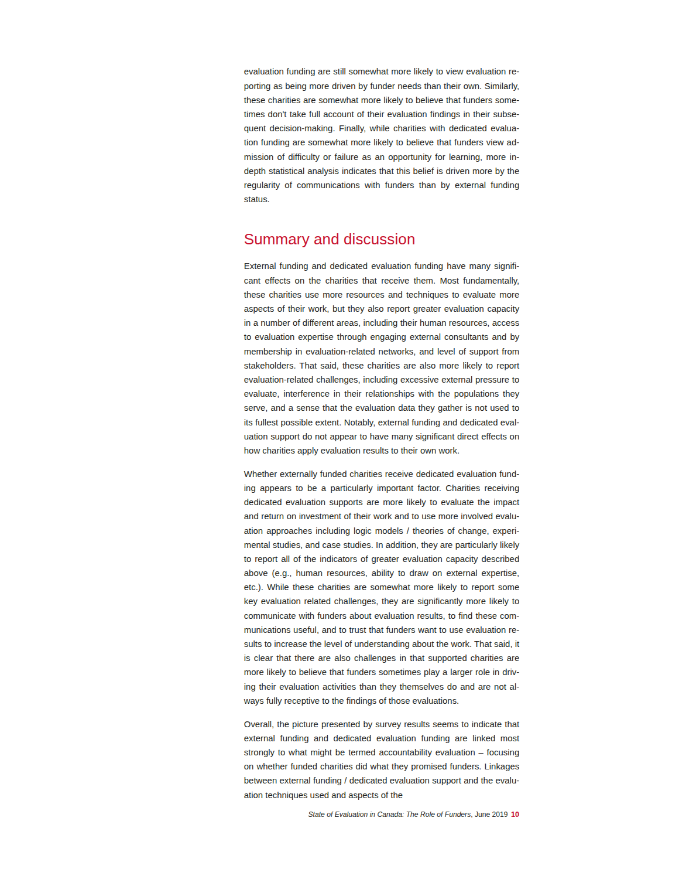evaluation funding are still somewhat more likely to view evaluation reporting as being more driven by funder needs than their own. Similarly, these charities are somewhat more likely to believe that funders sometimes don't take full account of their evaluation findings in their subsequent decision-making. Finally, while charities with dedicated evaluation funding are somewhat more likely to believe that funders view admission of difficulty or failure as an opportunity for learning, more in-depth statistical analysis indicates that this belief is driven more by the regularity of communications with funders than by external funding status.
Summary and discussion
External funding and dedicated evaluation funding have many significant effects on the charities that receive them. Most fundamentally, these charities use more resources and techniques to evaluate more aspects of their work, but they also report greater evaluation capacity in a number of different areas, including their human resources, access to evaluation expertise through engaging external consultants and by membership in evaluation-related networks, and level of support from stakeholders. That said, these charities are also more likely to report evaluation-related challenges, including excessive external pressure to evaluate, interference in their relationships with the populations they serve, and a sense that the evaluation data they gather is not used to its fullest possible extent. Notably, external funding and dedicated evaluation support do not appear to have many significant direct effects on how charities apply evaluation results to their own work.
Whether externally funded charities receive dedicated evaluation funding appears to be a particularly important factor. Charities receiving dedicated evaluation supports are more likely to evaluate the impact and return on investment of their work and to use more involved evaluation approaches including logic models / theories of change, experimental studies, and case studies. In addition, they are particularly likely to report all of the indicators of greater evaluation capacity described above (e.g., human resources, ability to draw on external expertise, etc.). While these charities are somewhat more likely to report some key evaluation related challenges, they are significantly more likely to communicate with funders about evaluation results, to find these communications useful, and to trust that funders want to use evaluation results to increase the level of understanding about the work. That said, it is clear that there are also challenges in that supported charities are more likely to believe that funders sometimes play a larger role in driving their evaluation activities than they themselves do and are not always fully receptive to the findings of those evaluations.
Overall, the picture presented by survey results seems to indicate that external funding and dedicated evaluation funding are linked most strongly to what might be termed accountability evaluation – focusing on whether funded charities did what they promised funders. Linkages between external funding / dedicated evaluation support and the evaluation techniques used and aspects of the
State of Evaluation in Canada: The Role of Funders, June 201910